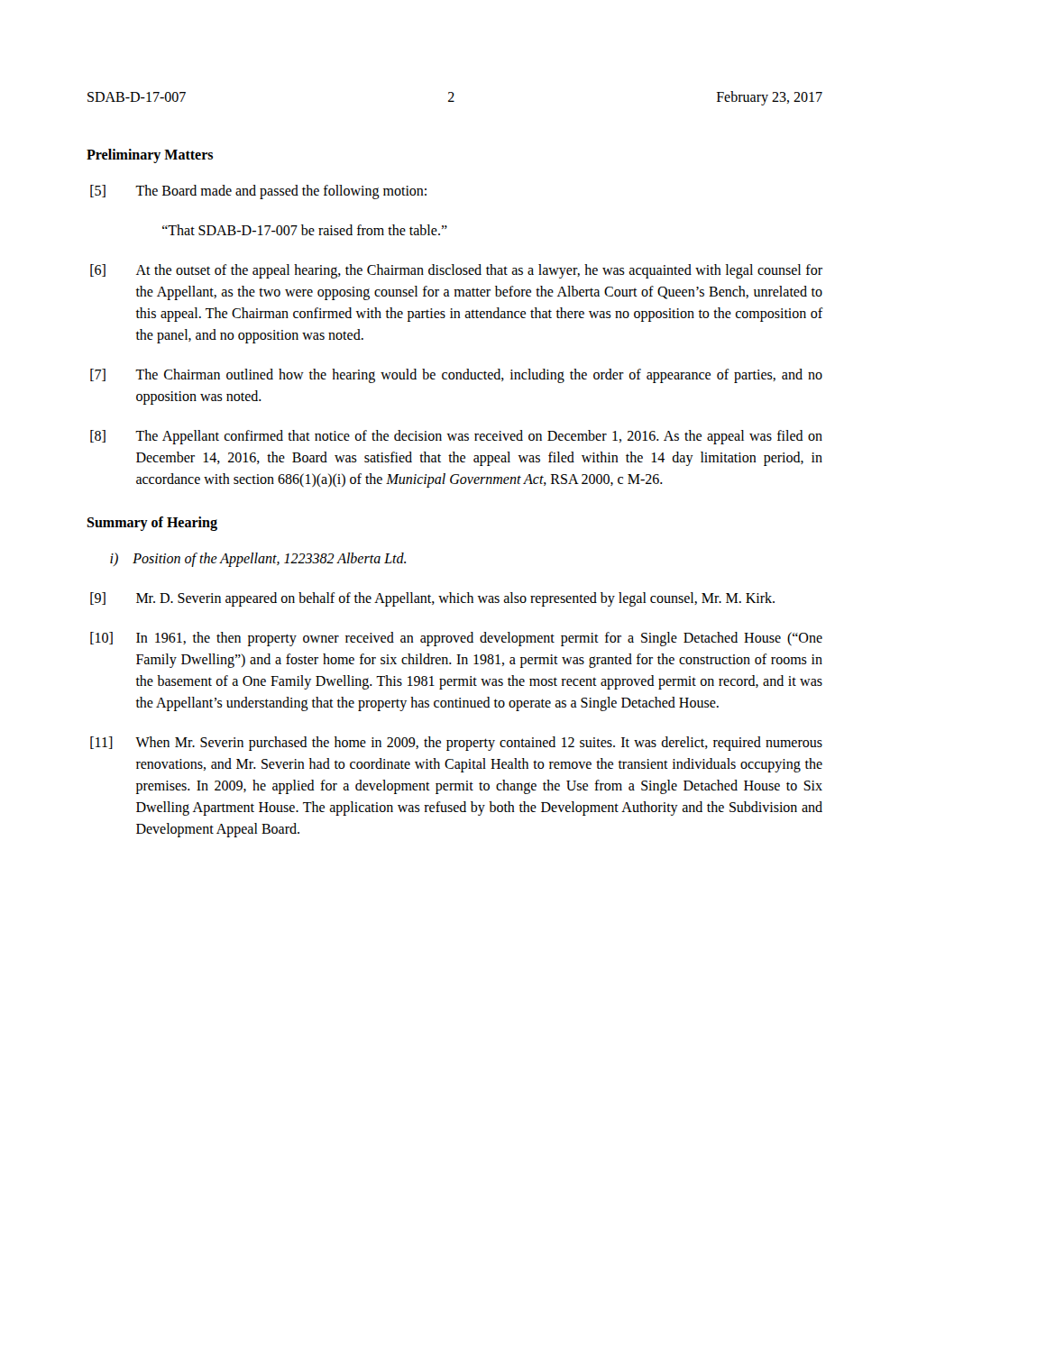SDAB-D-17-007
2
February 23, 2017
Preliminary Matters
[5]
The Board made and passed the following motion:
“That SDAB-D-17-007 be raised from the table.”
[6]
At the outset of the appeal hearing, the Chairman disclosed that as a lawyer, he was acquainted with legal counsel for the Appellant, as the two were opposing counsel for a matter before the Alberta Court of Queen’s Bench, unrelated to this appeal. The Chairman confirmed with the parties in attendance that there was no opposition to the composition of the panel, and no opposition was noted.
[7]
The Chairman outlined how the hearing would be conducted, including the order of appearance of parties, and no opposition was noted.
[8]
The Appellant confirmed that notice of the decision was received on December 1, 2016. As the appeal was filed on December 14, 2016, the Board was satisfied that the appeal was filed within the 14 day limitation period, in accordance with section 686(1)(a)(i) of the Municipal Government Act, RSA 2000, c M-26.
Summary of Hearing
i)
Position of the Appellant, 1223382 Alberta Ltd.
[9]
Mr. D. Severin appeared on behalf of the Appellant, which was also represented by legal counsel, Mr. M. Kirk.
[10]
In 1961, the then property owner received an approved development permit for a Single Detached House (“One Family Dwelling”) and a foster home for six children. In 1981, a permit was granted for the construction of rooms in the basement of a One Family Dwelling. This 1981 permit was the most recent approved permit on record, and it was the Appellant’s understanding that the property has continued to operate as a Single Detached House.
[11]
When Mr. Severin purchased the home in 2009, the property contained 12 suites. It was derelict, required numerous renovations, and Mr. Severin had to coordinate with Capital Health to remove the transient individuals occupying the premises. In 2009, he applied for a development permit to change the Use from a Single Detached House to Six Dwelling Apartment House. The application was refused by both the Development Authority and the Subdivision and Development Appeal Board.